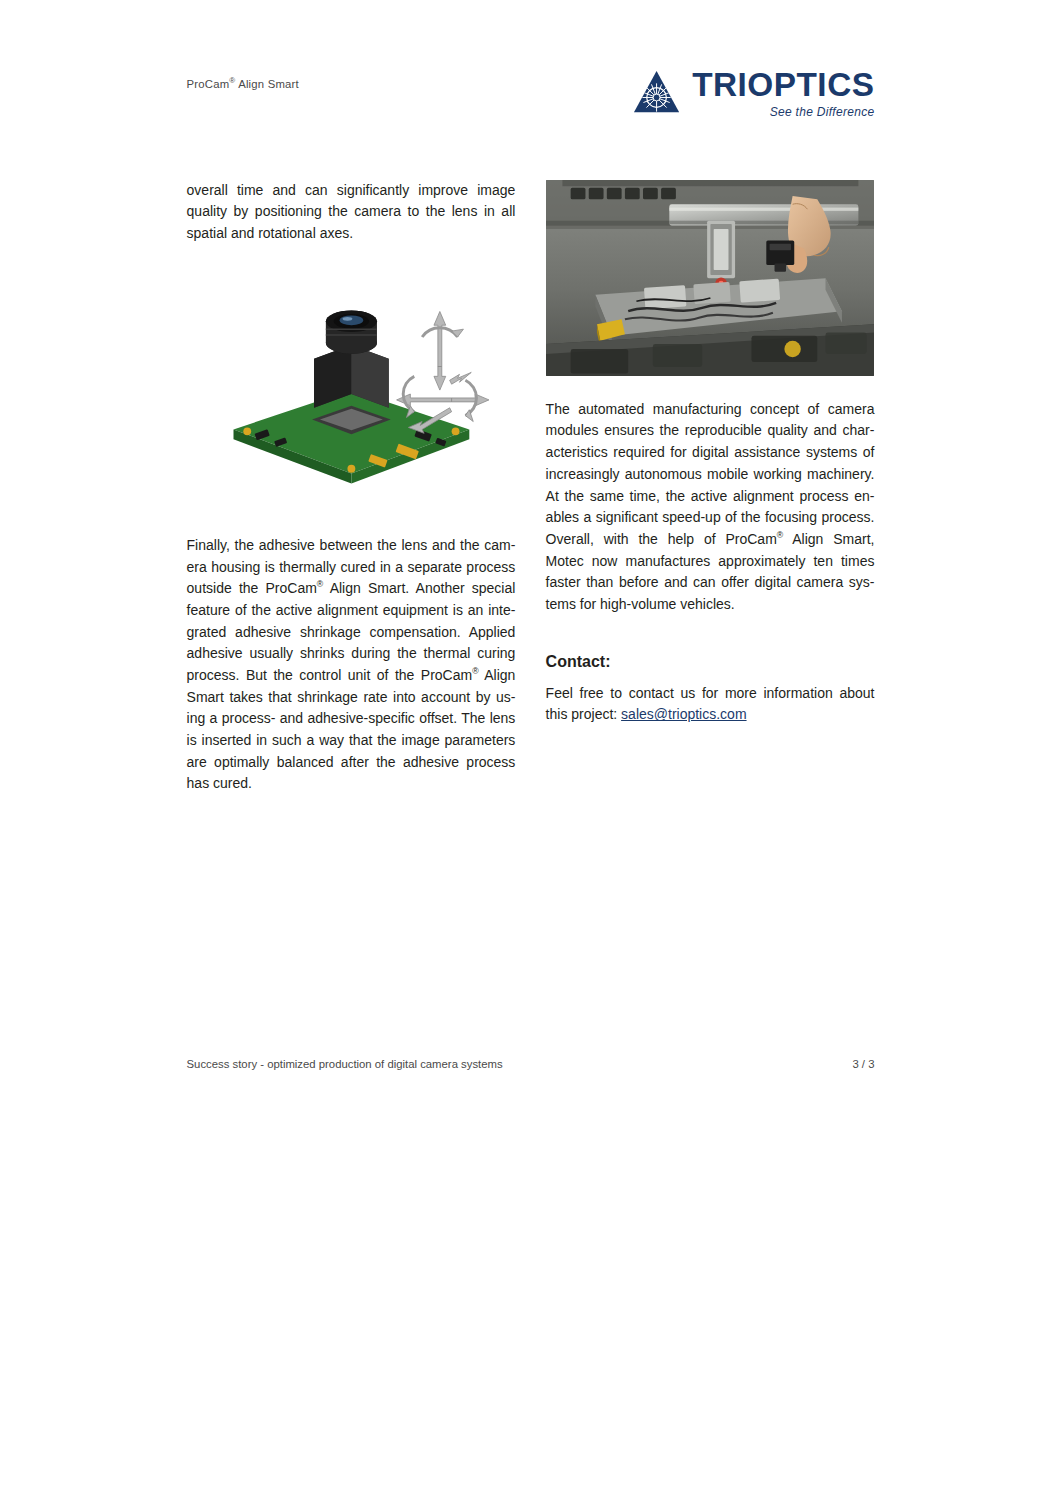ProCam® Align Smart
TRIOPTICS
See the Difference
overall time and can significantly improve image quality by positioning the camera to the lens in all spatial and rotational axes.
Finally, the adhesive between the lens and the camera housing is thermally cured in a separate process outside the ProCam® Align Smart. Another special feature of the active alignment equipment is an integrated adhesive shrinkage compensation. Applied adhesive usually shrinks during the thermal curing process. But the control unit of the ProCam® Align Smart takes that shrinkage rate into account by using a process- and adhesive-specific offset. The lens is inserted in such a way that the image parameters are optimally balanced after the adhesive process has cured.
The automated manufacturing concept of camera modules ensures the reproducible quality and characteristics required for digital assistance systems of increasingly autonomous mobile working machinery. At the same time, the active alignment process enables a significant speed-up of the focusing process. Overall, with the help of ProCam® Align Smart, Motec now manufactures approximately ten times faster than before and can offer digital camera systems for high-volume vehicles.
Contact:
Feel free to contact us for more information about this project: sales@trioptics.com
Success story - optimized production of digital camera systems 3 / 3